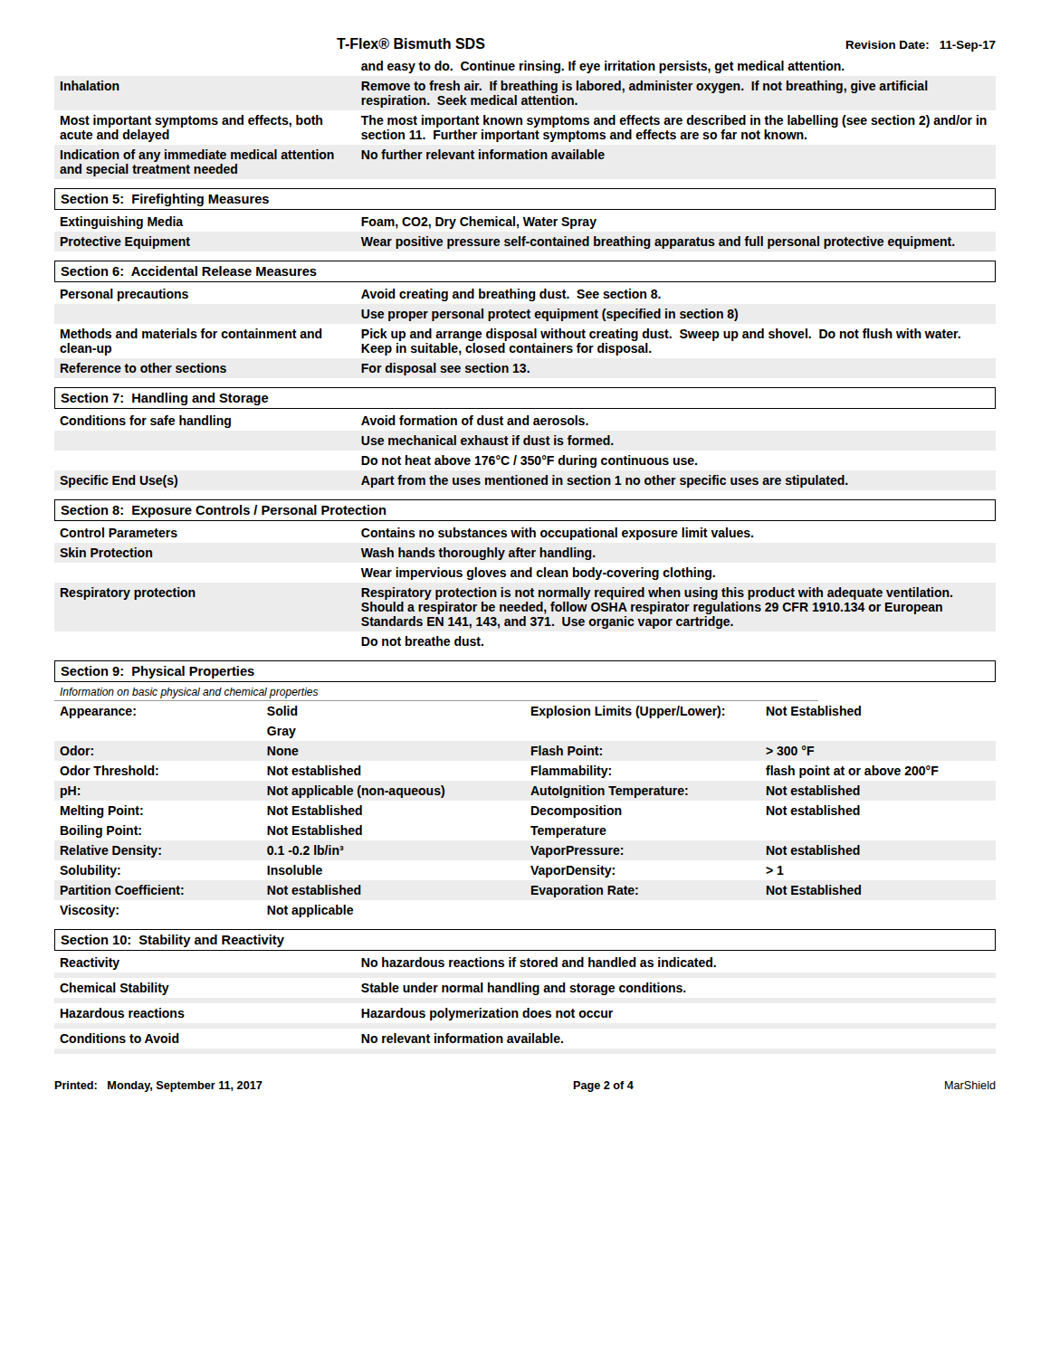T-Flex® Bismuth SDS
Revision Date: 11-Sep-17
| | and easy to do. Continue rinsing. If eye irritation persists, get medical attention. |
| Inhalation | Remove to fresh air. If breathing is labored, administer oxygen. If not breathing, give artificial respiration. Seek medical attention. |
| Most important symptoms and effects, both acute and delayed | The most important known symptoms and effects are described in the labelling (see section 2) and/or in section 11. Further important symptoms and effects are so far not known. |
| Indication of any immediate medical attention and special treatment needed | No further relevant information available |
Section 5: Firefighting Measures
| Extinguishing Media | Foam, CO2, Dry Chemical, Water Spray |
| Protective Equipment | Wear positive pressure self-contained breathing apparatus and full personal protective equipment. |
Section 6: Accidental Release Measures
| Personal precautions | Avoid creating and breathing dust. See section 8. |
| | Use proper personal protect equipment (specified in section 8) |
| Methods and materials for containment and clean-up | Pick up and arrange disposal without creating dust. Sweep up and shovel. Do not flush with water. Keep in suitable, closed containers for disposal. |
| Reference to other sections | For disposal see section 13. |
Section 7: Handling and Storage
| Conditions for safe handling | Avoid formation of dust and aerosols. |
| | Use mechanical exhaust if dust is formed. |
| | Do not heat above 176°C / 350°F during continuous use. |
| Specific End Use(s) | Apart from the uses mentioned in section 1 no other specific uses are stipulated. |
Section 8: Exposure Controls / Personal Protection
| Control Parameters | Contains no substances with occupational exposure limit values. |
| Skin Protection | Wash hands thoroughly after handling. |
| | Wear impervious gloves and clean body-covering clothing. |
| Respiratory protection | Respiratory protection is not normally required when using this product with adequate ventilation. Should a respirator be needed, follow OSHA respirator regulations 29 CFR 1910.134 or European Standards EN 141, 143, and 371. Use organic vapor cartridge. |
| | Do not breathe dust. |
Section 9: Physical Properties
Information on basic physical and chemical properties
| Appearance: | Solid | Explosion Limits (Upper/Lower): | Not Established |
| | Gray | | |
| Odor: | None | Flash Point: | > 300 °F |
| Odor Threshold: | Not established | Flammability: | flash point at or above 200°F |
| pH: | Not applicable (non-aqueous) | AutoIgnition Temperature: | Not established |
| Melting Point: | Not Established | Decomposition | Not established |
| Boiling Point: | Not Established | Temperature | |
| Relative Density: | 0.1 -0.2 lb/in³ | VaporPressure: | Not established |
| Solubility: | Insoluble | VaporDensity: | > 1 |
| Partition Coefficient: | Not established | Evaporation Rate: | Not Established |
| Viscosity: | Not applicable | | |
Section 10: Stability and Reactivity
| Reactivity | No hazardous reactions if stored and handled as indicated. |
| Chemical Stability | Stable under normal handling and storage conditions. |
| Hazardous reactions | Hazardous polymerization does not occur |
| Conditions to Avoid | No relevant information available. |
Printed: Monday, September 11, 2017
Page 2 of 4
MarShield